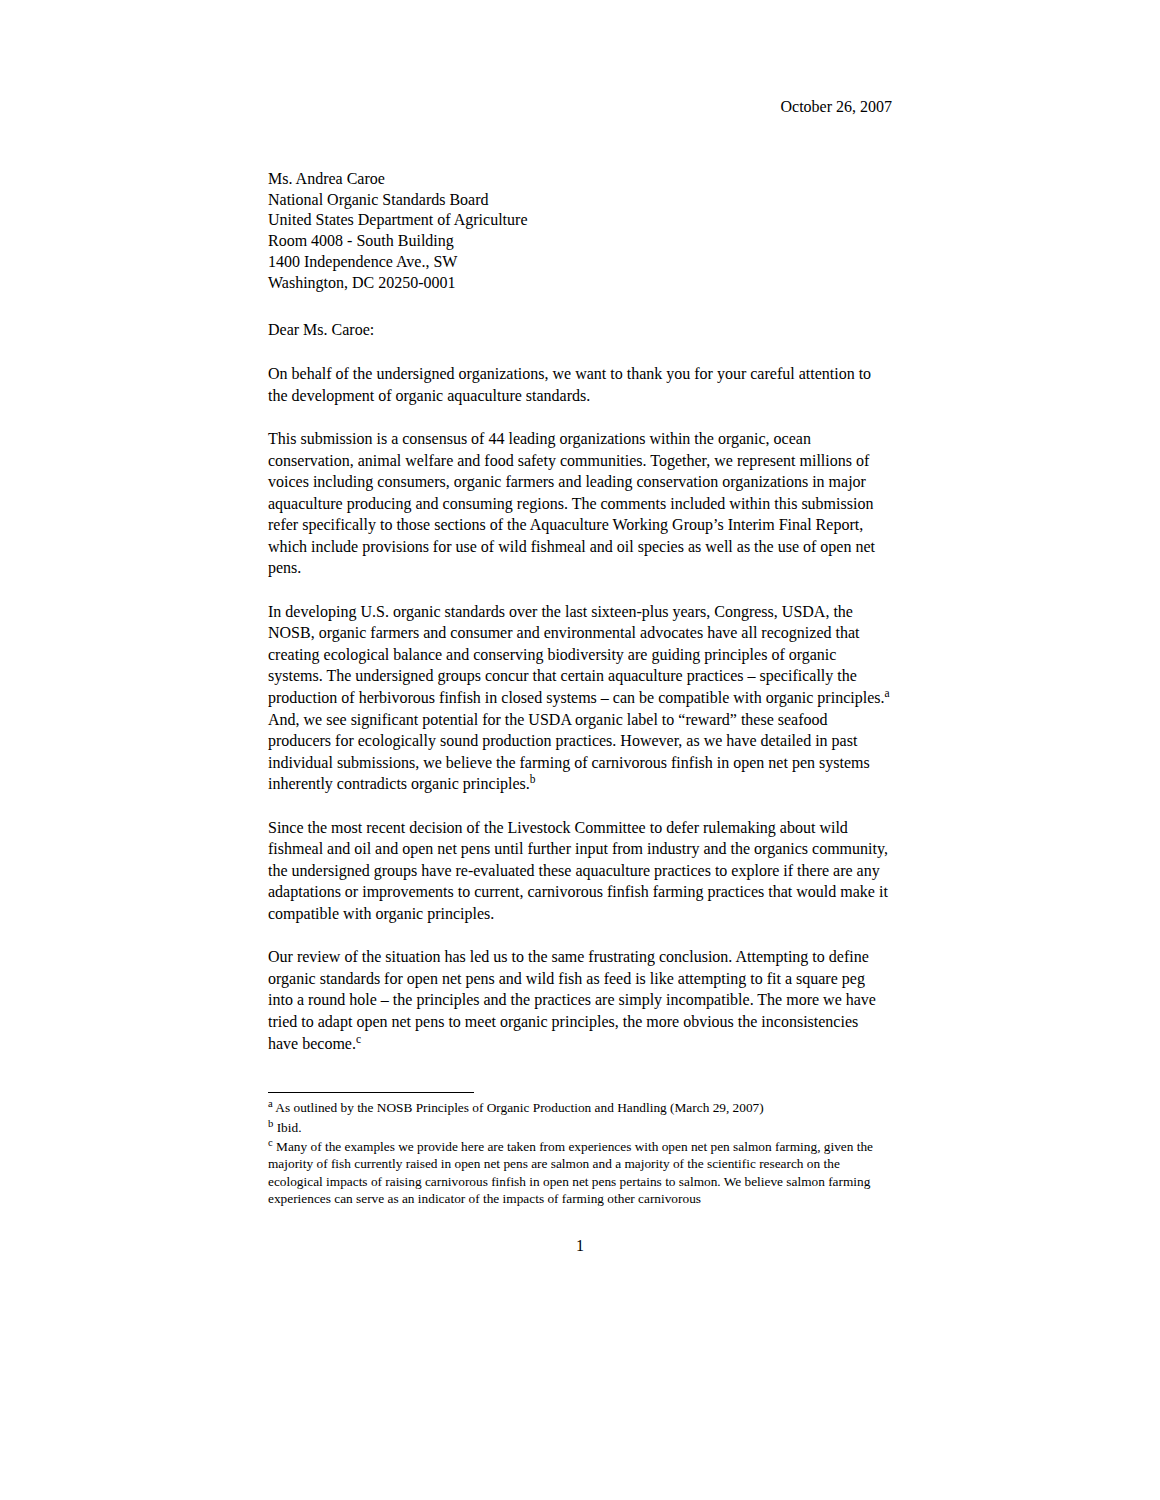October 26, 2007
Ms. Andrea Caroe
National Organic Standards Board
United States Department of Agriculture
Room 4008 - South Building
1400 Independence Ave., SW
Washington, DC 20250-0001
Dear Ms. Caroe:
On behalf of the undersigned organizations, we want to thank you for your careful attention to the development of organic aquaculture standards.
This submission is a consensus of 44 leading organizations within the organic, ocean conservation, animal welfare and food safety communities. Together, we represent millions of voices including consumers, organic farmers and leading conservation organizations in major aquaculture producing and consuming regions. The comments included within this submission refer specifically to those sections of the Aquaculture Working Group’s Interim Final Report, which include provisions for use of wild fishmeal and oil species as well as the use of open net pens.
In developing U.S. organic standards over the last sixteen-plus years, Congress, USDA, the NOSB, organic farmers and consumer and environmental advocates have all recognized that creating ecological balance and conserving biodiversity are guiding principles of organic systems. The undersigned groups concur that certain aquaculture practices – specifically the production of herbivorous finfish in closed systems – can be compatible with organic principles.a And, we see significant potential for the USDA organic label to “reward” these seafood producers for ecologically sound production practices. However, as we have detailed in past individual submissions, we believe the farming of carnivorous finfish in open net pen systems inherently contradicts organic principles.b
Since the most recent decision of the Livestock Committee to defer rulemaking about wild fishmeal and oil and open net pens until further input from industry and the organics community, the undersigned groups have re-evaluated these aquaculture practices to explore if there are any adaptations or improvements to current, carnivorous finfish farming practices that would make it compatible with organic principles.
Our review of the situation has led us to the same frustrating conclusion. Attempting to define organic standards for open net pens and wild fish as feed is like attempting to fit a square peg into a round hole – the principles and the practices are simply incompatible. The more we have tried to adapt open net pens to meet organic principles, the more obvious the inconsistencies have become.c
a As outlined by the NOSB Principles of Organic Production and Handling (March 29, 2007)
b Ibid.
c Many of the examples we provide here are taken from experiences with open net pen salmon farming, given the majority of fish currently raised in open net pens are salmon and a majority of the scientific research on the ecological impacts of raising carnivorous finfish in open net pens pertains to salmon. We believe salmon farming experiences can serve as an indicator of the impacts of farming other carnivorous
1